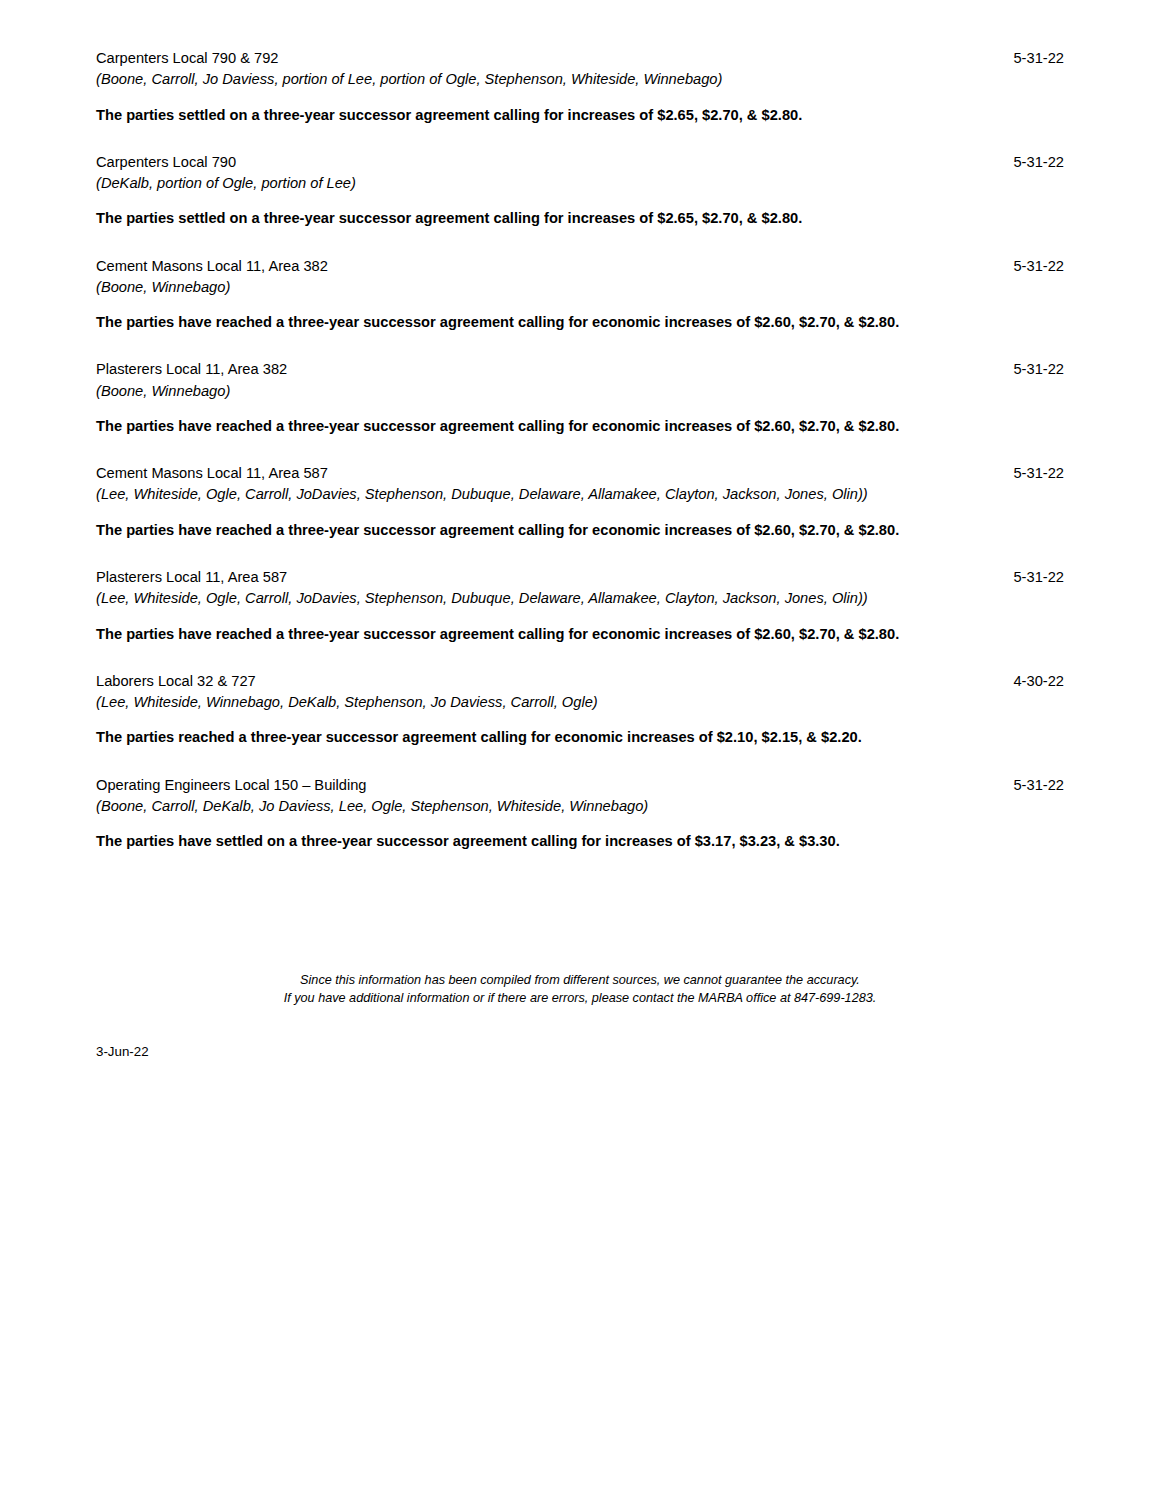Carpenters Local 790 & 792 5-31-22
(Boone, Carroll, Jo Daviess, portion of Lee, portion of Ogle, Stephenson, Whiteside, Winnebago)
The parties settled on a three-year successor agreement calling for increases of $2.65, $2.70, & $2.80.
Carpenters Local 790 5-31-22
(DeKalb, portion of Ogle, portion of Lee)
The parties settled on a three-year successor agreement calling for increases of $2.65, $2.70, & $2.80.
Cement Masons Local 11, Area 382 5-31-22
(Boone, Winnebago)
The parties have reached a three-year successor agreement calling for economic increases of $2.60, $2.70, & $2.80.
Plasterers Local 11, Area 382 5-31-22
(Boone, Winnebago)
The parties have reached a three-year successor agreement calling for economic increases of $2.60, $2.70, & $2.80.
Cement Masons Local 11, Area 587 5-31-22
(Lee, Whiteside, Ogle, Carroll, JoDavies, Stephenson, Dubuque, Delaware, Allamakee, Clayton, Jackson, Jones, Olin))
The parties have reached a three-year successor agreement calling for economic increases of $2.60, $2.70, & $2.80.
Plasterers Local 11, Area 587 5-31-22
(Lee, Whiteside, Ogle, Carroll, JoDavies, Stephenson, Dubuque, Delaware, Allamakee, Clayton, Jackson, Jones, Olin))
The parties have reached a three-year successor agreement calling for economic increases of $2.60, $2.70, & $2.80.
Laborers Local 32 & 727 4-30-22
(Lee, Whiteside, Winnebago, DeKalb, Stephenson, Jo Daviess, Carroll, Ogle)
The parties reached a three-year successor agreement calling for economic increases of $2.10, $2.15, & $2.20.
Operating Engineers Local 150 – Building 5-31-22
(Boone, Carroll, DeKalb, Jo Daviess, Lee, Ogle, Stephenson, Whiteside, Winnebago)
The parties have settled on a three-year successor agreement calling for increases of $3.17, $3.23, & $3.30.
Since this information has been compiled from different sources, we cannot guarantee the accuracy.
If you have additional information or if there are errors, please contact the MARBA office at 847-699-1283.
3-Jun-22